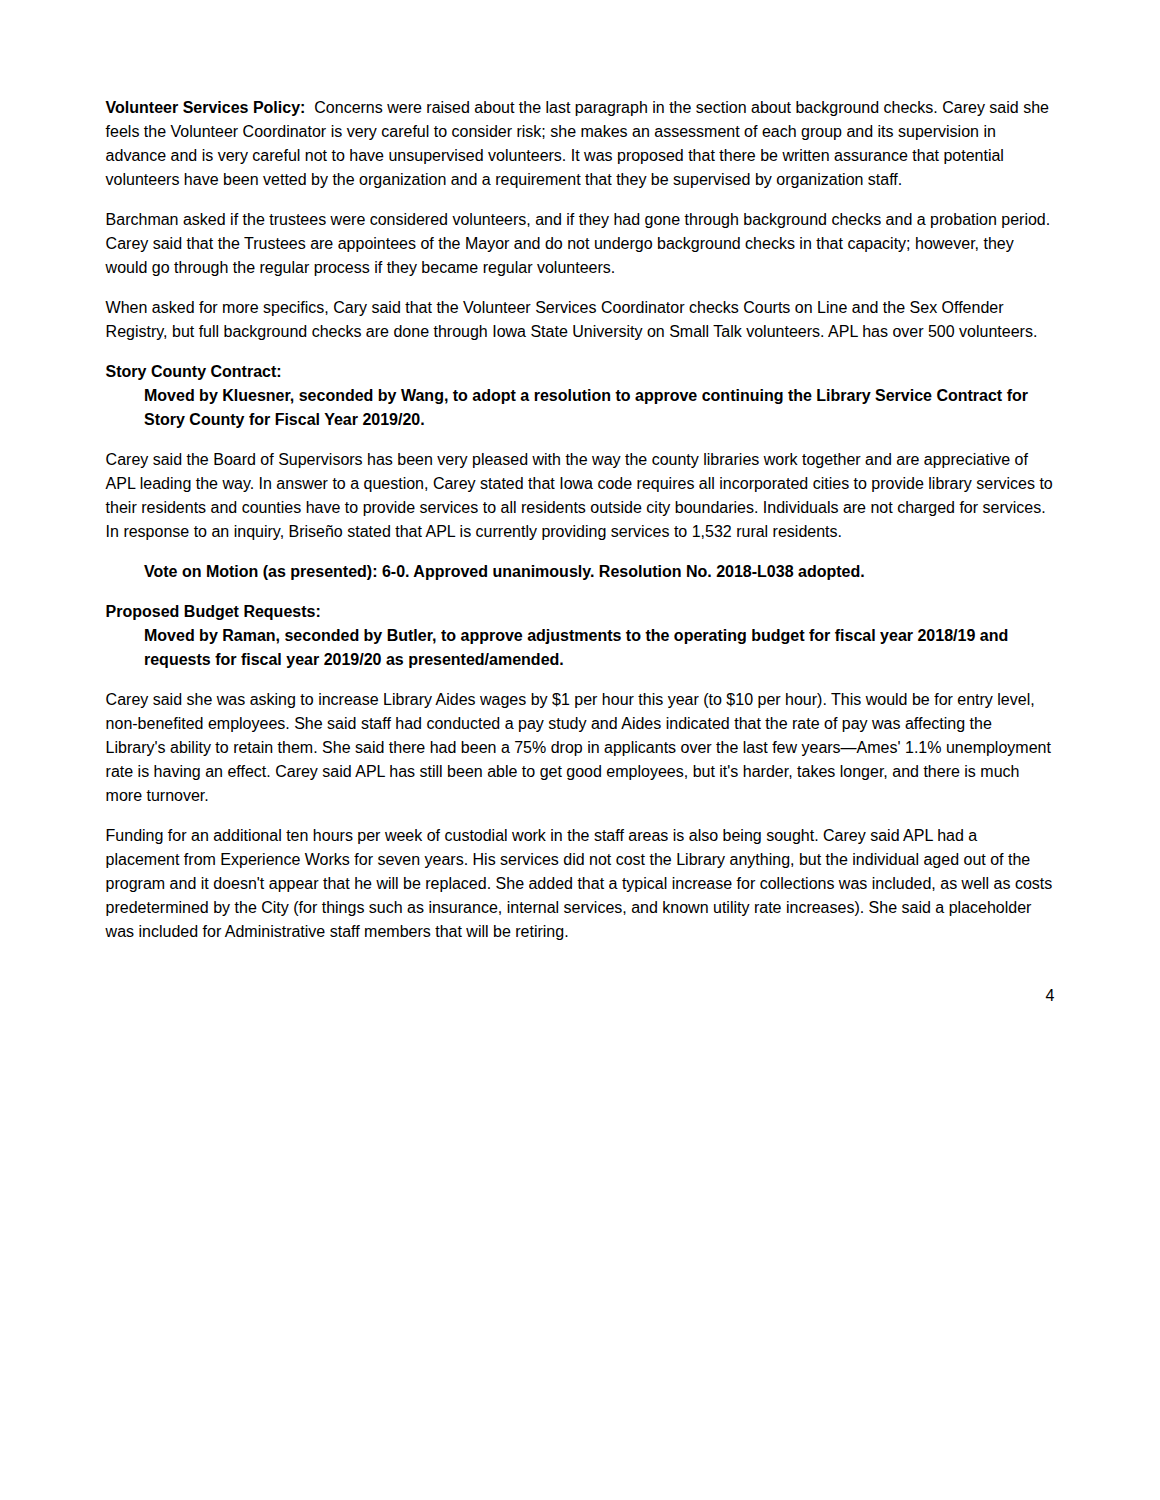Volunteer Services Policy: Concerns were raised about the last paragraph in the section about background checks. Carey said she feels the Volunteer Coordinator is very careful to consider risk; she makes an assessment of each group and its supervision in advance and is very careful not to have unsupervised volunteers. It was proposed that there be written assurance that potential volunteers have been vetted by the organization and a requirement that they be supervised by organization staff.
Barchman asked if the trustees were considered volunteers, and if they had gone through background checks and a probation period. Carey said that the Trustees are appointees of the Mayor and do not undergo background checks in that capacity; however, they would go through the regular process if they became regular volunteers.
When asked for more specifics, Cary said that the Volunteer Services Coordinator checks Courts on Line and the Sex Offender Registry, but full background checks are done through Iowa State University on Small Talk volunteers. APL has over 500 volunteers.
Story County Contract:
Moved by Kluesner, seconded by Wang, to adopt a resolution to approve continuing the Library Service Contract for Story County for Fiscal Year 2019/20.
Carey said the Board of Supervisors has been very pleased with the way the county libraries work together and are appreciative of APL leading the way. In answer to a question, Carey stated that Iowa code requires all incorporated cities to provide library services to their residents and counties have to provide services to all residents outside city boundaries. Individuals are not charged for services. In response to an inquiry, Briseño stated that APL is currently providing services to 1,532 rural residents.
Vote on Motion (as presented): 6-0. Approved unanimously. Resolution No. 2018-L038 adopted.
Proposed Budget Requests:
Moved by Raman, seconded by Butler, to approve adjustments to the operating budget for fiscal year 2018/19 and requests for fiscal year 2019/20 as presented/amended.
Carey said she was asking to increase Library Aides wages by $1 per hour this year (to $10 per hour). This would be for entry level, non-benefited employees. She said staff had conducted a pay study and Aides indicated that the rate of pay was affecting the Library's ability to retain them. She said there had been a 75% drop in applicants over the last few years—Ames' 1.1% unemployment rate is having an effect. Carey said APL has still been able to get good employees, but it's harder, takes longer, and there is much more turnover.
Funding for an additional ten hours per week of custodial work in the staff areas is also being sought. Carey said APL had a placement from Experience Works for seven years. His services did not cost the Library anything, but the individual aged out of the program and it doesn't appear that he will be replaced. She added that a typical increase for collections was included, as well as costs predetermined by the City (for things such as insurance, internal services, and known utility rate increases). She said a placeholder was included for Administrative staff members that will be retiring.
4